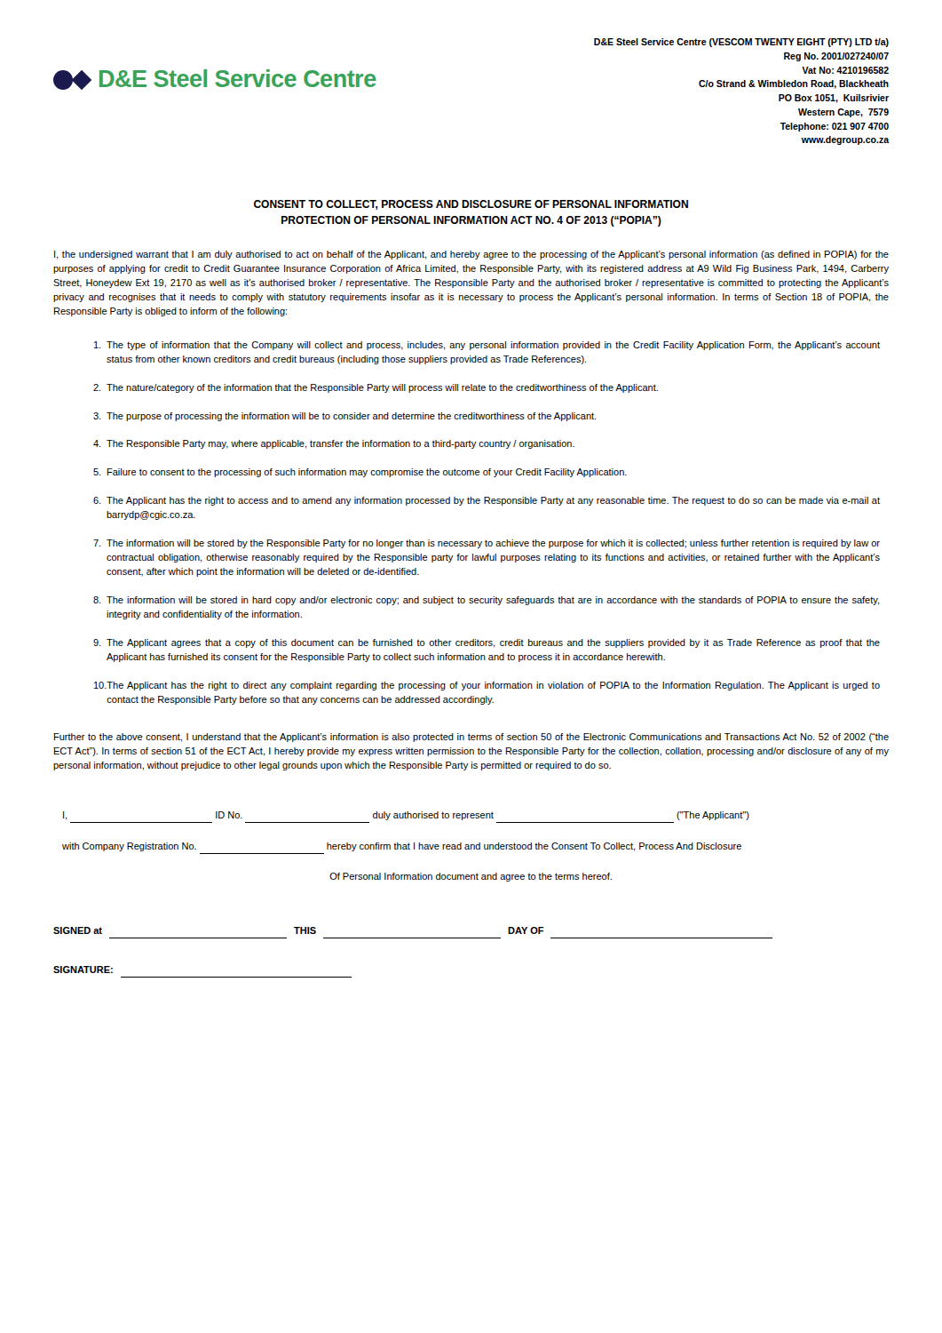D&E Steel Service Centre
D&E Steel Service Centre (VESCOM TWENTY EIGHT (PTY) LTD t/a)
Reg No. 2001/027240/07
Vat No: 4210196582
C/o Strand & Wimbledon Road, Blackheath
PO Box 1051, Kuilsrivier
Western Cape, 7579
Telephone: 021 907 4700
www.degroup.co.za
CONSENT TO COLLECT, PROCESS AND DISCLOSURE OF PERSONAL INFORMATION
PROTECTION OF PERSONAL INFORMATION ACT NO. 4 OF 2013 (“POPIA”)
I, the undersigned warrant that I am duly authorised to act on behalf of the Applicant, and hereby agree to the processing of the Applicant’s personal information (as defined in POPIA) for the purposes of applying for credit to Credit Guarantee Insurance Corporation of Africa Limited, the Responsible Party, with its registered address at A9 Wild Fig Business Park, 1494, Carberry Street, Honeydew Ext 19, 2170 as well as it's authorised broker / representative. The Responsible Party and the authorised broker / representative is committed to protecting the Applicant’s privacy and recognises that it needs to comply with statutory requirements insofar as it is necessary to process the Applicant’s personal information. In terms of Section 18 of POPIA, the Responsible Party is obliged to inform of the following:
1. The type of information that the Company will collect and process, includes, any personal information provided in the Credit Facility Application Form, the Applicant’s account status from other known creditors and credit bureaus (including those suppliers provided as Trade References).
2. The nature/category of the information that the Responsible Party will process will relate to the creditworthiness of the Applicant.
3. The purpose of processing the information will be to consider and determine the creditworthiness of the Applicant.
4. The Responsible Party may, where applicable, transfer the information to a third-party country / organisation.
5. Failure to consent to the processing of such information may compromise the outcome of your Credit Facility Application.
6. The Applicant has the right to access and to amend any information processed by the Responsible Party at any reasonable time. The request to do so can be made via e-mail at barrydp@cgic.co.za.
7. The information will be stored by the Responsible Party for no longer than is necessary to achieve the purpose for which it is collected; unless further retention is required by law or contractual obligation, otherwise reasonably required by the Responsible party for lawful purposes relating to its functions and activities, or retained further with the Applicant’s consent, after which point the information will be deleted or de-identified.
8. The information will be stored in hard copy and/or electronic copy; and subject to security safeguards that are in accordance with the standards of POPIA to ensure the safety, integrity and confidentiality of the information.
9. The Applicant agrees that a copy of this document can be furnished to other creditors, credit bureaus and the suppliers provided by it as Trade Reference as proof that the Applicant has furnished its consent for the Responsible Party to collect such information and to process it in accordance herewith.
10. The Applicant has the right to direct any complaint regarding the processing of your information in violation of POPIA to the Information Regulation. The Applicant is urged to contact the Responsible Party before so that any concerns can be addressed accordingly.
Further to the above consent, I understand that the Applicant’s information is also protected in terms of section 50 of the Electronic Communications and Transactions Act No. 52 of 2002 (“the ECT Act”). In terms of section 51 of the ECT Act, I hereby provide my express written permission to the Responsible Party for the collection, collation, processing and/or disclosure of any of my personal information, without prejudice to other legal grounds upon which the Responsible Party is permitted or required to do so.
I, ID No. duly authorised to represent ("The Applicant")
with Company Registration No. hereby confirm that I have read and understood the Consent To Collect, Process And Disclosure
Of Personal Information document and agree to the terms hereof.
SIGNED at THIS DAY OF
SIGNATURE: